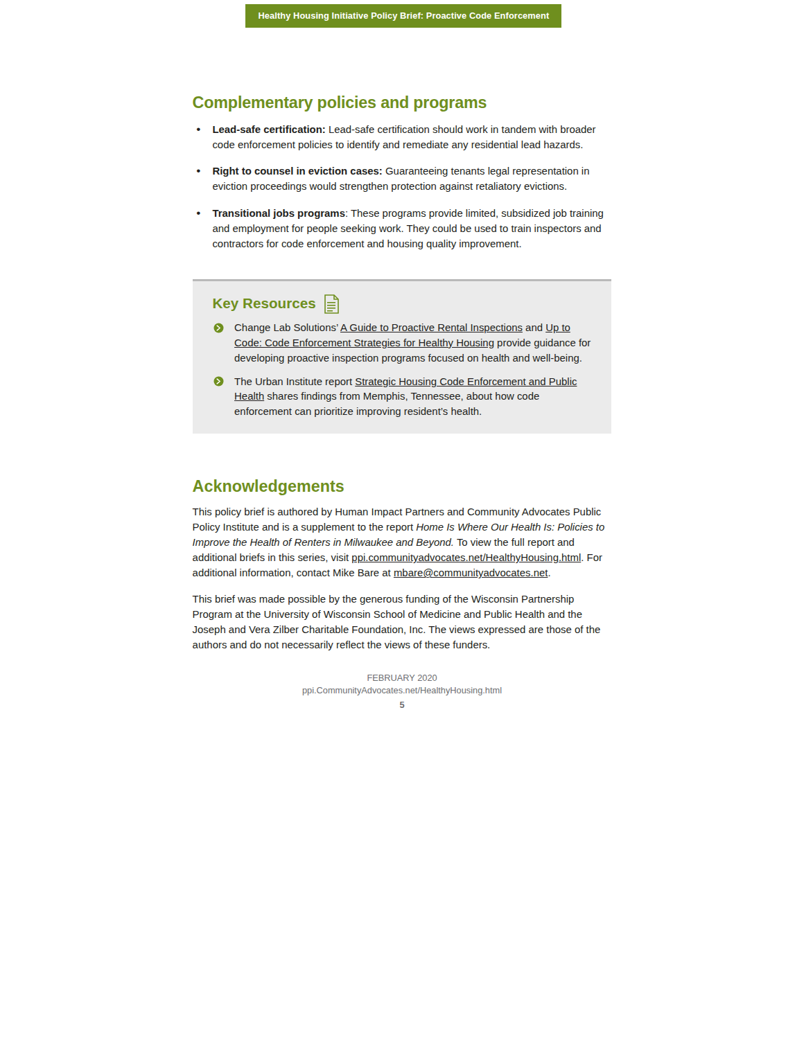Healthy Housing Initiative Policy Brief: Proactive Code Enforcement
Complementary policies and programs
Lead-safe certification: Lead-safe certification should work in tandem with broader code enforcement policies to identify and remediate any residential lead hazards.
Right to counsel in eviction cases: Guaranteeing tenants legal representation in eviction proceedings would strengthen protection against retaliatory evictions.
Transitional jobs programs: These programs provide limited, subsidized job training and employment for people seeking work. They could be used to train inspectors and contractors for code enforcement and housing quality improvement.
Key Resources
Change Lab Solutions’ A Guide to Proactive Rental Inspections and Up to Code: Code Enforcement Strategies for Healthy Housing provide guidance for developing proactive inspection programs focused on health and well-being.
The Urban Institute report Strategic Housing Code Enforcement and Public Health shares findings from Memphis, Tennessee, about how code enforcement can prioritize improving resident’s health.
Acknowledgements
This policy brief is authored by Human Impact Partners and Community Advocates Public Policy Institute and is a supplement to the report Home Is Where Our Health Is: Policies to Improve the Health of Renters in Milwaukee and Beyond. To view the full report and additional briefs in this series, visit ppi.communityadvocates.net/HealthyHousing.html. For additional information, contact Mike Bare at mbare@communityadvocates.net.
This brief was made possible by the generous funding of the Wisconsin Partnership Program at the University of Wisconsin School of Medicine and Public Health and the Joseph and Vera Zilber Charitable Foundation, Inc. The views expressed are those of the authors and do not necessarily reflect the views of these funders.
FEBRUARY 2020
ppi.CommunityAdvocates.net/HealthyHousing.html
5